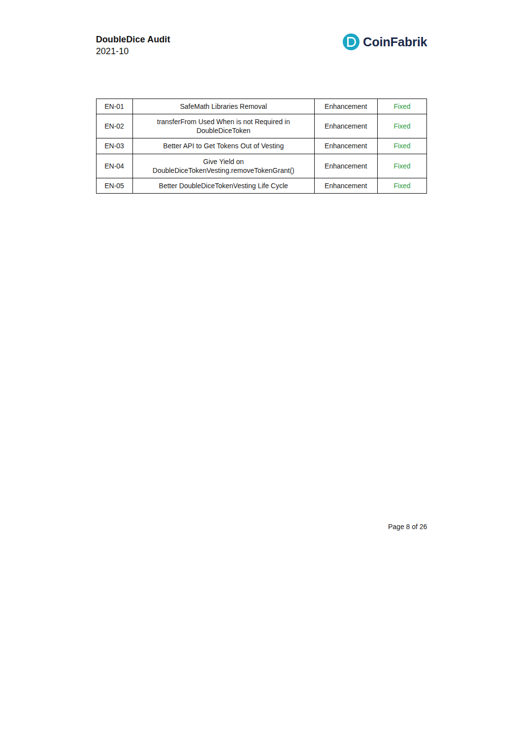DoubleDice Audit 2021-10
CoinFabrik
| EN-01 | SafeMath Libraries Removal | Enhancement | Fixed |
| EN-02 | transferFrom Used When is not Required in DoubleDiceToken | Enhancement | Fixed |
| EN-03 | Better API to Get Tokens Out of Vesting | Enhancement | Fixed |
| EN-04 | Give Yield on DoubleDiceTokenVesting.removeTokenGrant() | Enhancement | Fixed |
| EN-05 | Better DoubleDiceTokenVesting Life Cycle | Enhancement | Fixed |
Page 8 of 26